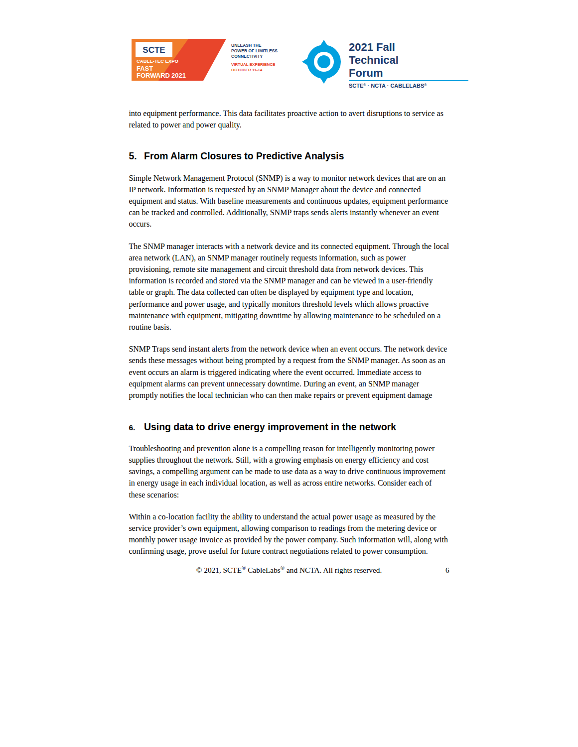SCTE CABLE-TEC EXPO FAST FORWARD 2021 UNLEASH THE POWER OF LIMITLESS CONNECTIVITY VIRTUAL EXPERIENCE OCTOBER 11-14
2021 Fall Technical Forum SCTE® · NCTA · CABLELABS®
into equipment performance. This data facilitates proactive action to avert disruptions to service as related to power and power quality.
5. From Alarm Closures to Predictive Analysis
Simple Network Management Protocol (SNMP) is a way to monitor network devices that are on an IP network. Information is requested by an SNMP Manager about the device and connected equipment and status. With baseline measurements and continuous updates, equipment performance can be tracked and controlled. Additionally, SNMP traps sends alerts instantly whenever an event occurs.
The SNMP manager interacts with a network device and its connected equipment. Through the local area network (LAN), an SNMP manager routinely requests information, such as power provisioning, remote site management and circuit threshold data from network devices. This information is recorded and stored via the SNMP manager and can be viewed in a user-friendly table or graph. The data collected can often be displayed by equipment type and location, performance and power usage, and typically monitors threshold levels which allows proactive maintenance with equipment, mitigating downtime by allowing maintenance to be scheduled on a routine basis.
SNMP Traps send instant alerts from the network device when an event occurs. The network device sends these messages without being prompted by a request from the SNMP manager. As soon as an event occurs an alarm is triggered indicating where the event occurred. Immediate access to equipment alarms can prevent unnecessary downtime. During an event, an SNMP manager promptly notifies the local technician who can then make repairs or prevent equipment damage
6. Using data to drive energy improvement in the network
Troubleshooting and prevention alone is a compelling reason for intelligently monitoring power supplies throughout the network. Still, with a growing emphasis on energy efficiency and cost savings, a compelling argument can be made to use data as a way to drive continuous improvement in energy usage in each individual location, as well as across entire networks. Consider each of these scenarios:
Within a co-location facility the ability to understand the actual power usage as measured by the service provider’s own equipment, allowing comparison to readings from the metering device or monthly power usage invoice as provided by the power company. Such information will, along with confirming usage, prove useful for future contract negotiations related to power consumption.
© 2021, SCTE® CableLabs® and NCTA. All rights reserved. 6